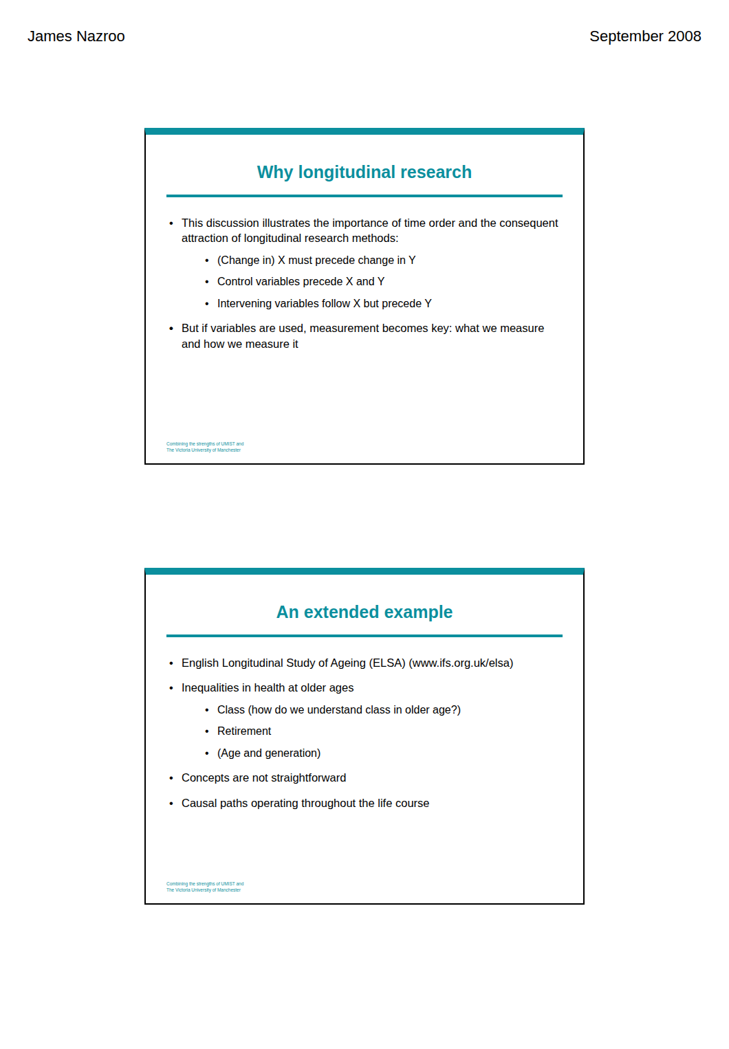James Nazroo
September 2008
Why longitudinal research
This discussion illustrates the importance of time order and the consequent attraction of longitudinal research methods:
(Change in) X must precede change in Y
Control variables precede X and Y
Intervening variables follow X but precede Y
But if variables are used, measurement becomes key: what we measure and how we measure it
Combining the strengths of UMIST and
The Victoria University of Manchester
An extended example
English Longitudinal Study of Ageing (ELSA) (www.ifs.org.uk/elsa)
Inequalities in health at older ages
Class (how do we understand class in older age?)
Retirement
(Age and generation)
Concepts are not straightforward
Causal paths operating throughout the life course
Combining the strengths of UMIST and
The Victoria University of Manchester